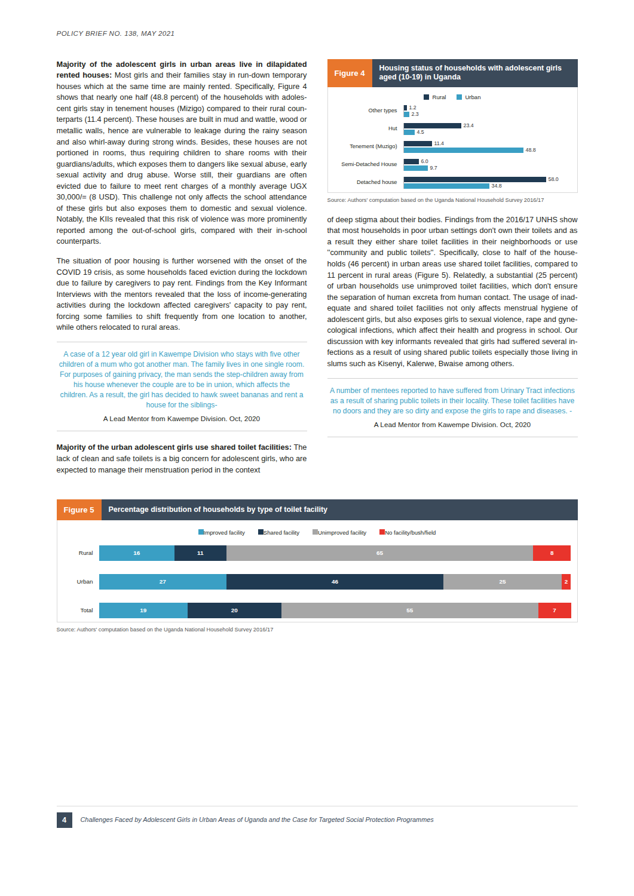POLICY BRIEF NO. 138, MAY 2021
Majority of the adolescent girls in urban areas live in dilapidated rented houses: Most girls and their families stay in run-down temporary houses which at the same time are mainly rented. Specifically, Figure 4 shows that nearly one half (48.8 percent) of the households with adolescent girls stay in tenement houses (Mizigo) compared to their rural counterparts (11.4 percent). These houses are built in mud and wattle, wood or metallic walls, hence are vulnerable to leakage during the rainy season and also whirl-away during strong winds. Besides, these houses are not portioned in rooms, thus requiring children to share rooms with their guardians/adults, which exposes them to dangers like sexual abuse, early sexual activity and drug abuse. Worse still, their guardians are often evicted due to failure to meet rent charges of a monthly average UGX 30,000/= (8 USD). This challenge not only affects the school attendance of these girls but also exposes them to domestic and sexual violence. Notably, the KIIs revealed that this risk of violence was more prominently reported among the out-of-school girls, compared with their in-school counterparts.
The situation of poor housing is further worsened with the onset of the COVID 19 crisis, as some households faced eviction during the lockdown due to failure by caregivers to pay rent. Findings from the Key Informant Interviews with the mentors revealed that the loss of income-generating activities during the lockdown affected caregivers' capacity to pay rent, forcing some families to shift frequently from one location to another, while others relocated to rural areas.
A case of a 12 year old girl in Kawempe Division who stays with five other children of a mum who got another man. The family lives in one single room. For purposes of gaining privacy, the man sends the step-children away from his house whenever the couple are to be in union, which affects the children. As a result, the girl has decided to hawk sweet bananas and rent a house for the siblings- A Lead Mentor from Kawempe Division. Oct, 2020
Majority of the urban adolescent girls use shared toilet facilities: The lack of clean and safe toilets is a big concern for adolescent girls, who are expected to manage their menstruation period in the context
Figure 4
Housing status of households with adolescent girls aged (10-19) in Uganda
Rural Urban
Other types
1.2
2.3
Hut
23.4
4.5
Tenement (Muzigo)
11.4
48.8
Semi-Detached House
6.0
9.7
Detached house
58.0
34.8
Source: Authors' computation based on the Uganda National Household Survey 2016/17
of deep stigma about their bodies. Findings from the 2016/17 UNHS show that most households in poor urban settings don't own their toilets and as a result they either share toilet facilities in their neighborhoods or use ''community and public toilets''. Specifically, close to half of the households (46 percent) in urban areas use shared toilet facilities, compared to 11 percent in rural areas (Figure 5). Relatedly, a substantial (25 percent) of urban households use unimproved toilet facilities, which don't ensure the separation of human excreta from human contact. The usage of inadequate and shared toilet facilities not only affects menstrual hygiene of adolescent girls, but also exposes girls to sexual violence, rape and gynecological infections, which affect their health and progress in school. Our discussion with key informants revealed that girls had suffered several infections as a result of using shared public toilets especially those living in slums such as Kisenyi, Kalerwe, Bwaise among others.
A number of mentees reported to have suffered from Urinary Tract infections as a result of sharing public toilets in their locality. These toilet facilities have no doors and they are so dirty and expose the girls to rape and diseases. - A Lead Mentor from Kawempe Division. Oct, 2020
Figure 5
Percentage distribution of households by type of toilet facility
Improved facility Shared facility Unimproved facility No facility/bush/field
Rural
16
11
65
8
Urban
27
46
25
2
Total
19
20
55
7
Source: Authors' computation based on the Uganda National Household Survey 2016/17
4
Challenges Faced by Adolescent Girls in Urban Areas of Uganda and the Case for Targeted Social Protection Programmes